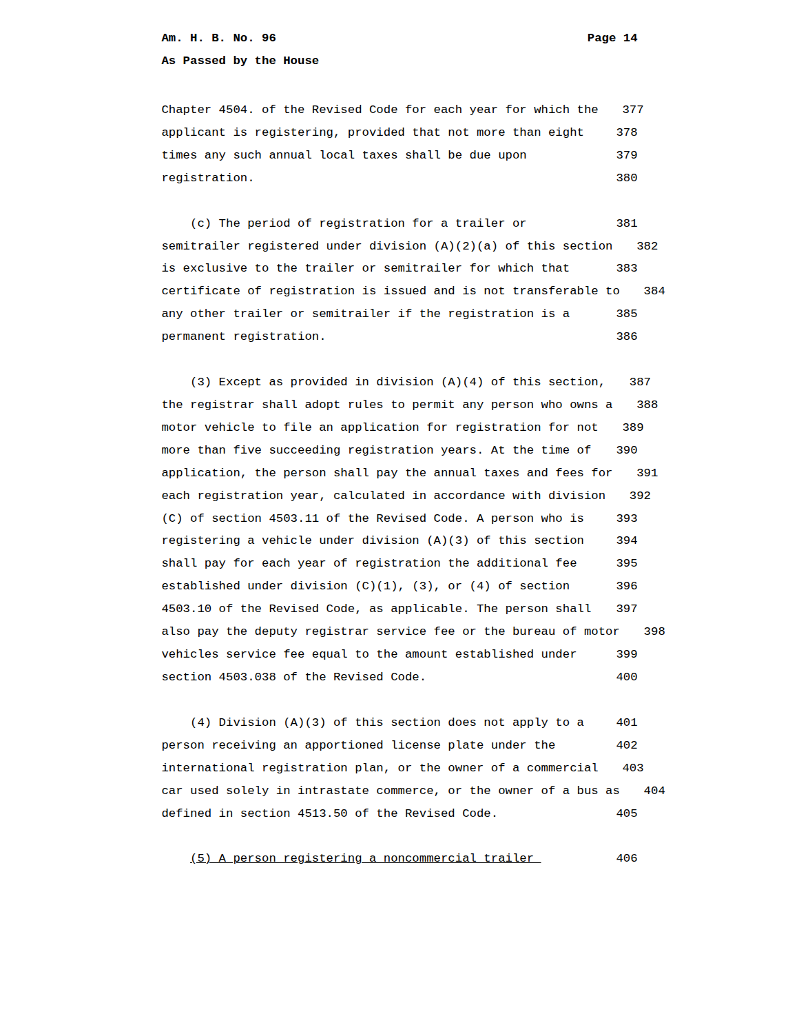Am. H. B. No. 96 As Passed by the House
Page 14
Chapter 4504. of the Revised Code for each year for which the 377
applicant is registering, provided that not more than eight 378
times any such annual local taxes shall be due upon 379
registration. 380
(c) The period of registration for a trailer or 381
semitrailer registered under division (A)(2)(a) of this section 382
is exclusive to the trailer or semitrailer for which that 383
certificate of registration is issued and is not transferable to 384
any other trailer or semitrailer if the registration is a 385
permanent registration. 386
(3) Except as provided in division (A)(4) of this section, 387
the registrar shall adopt rules to permit any person who owns a 388
motor vehicle to file an application for registration for not 389
more than five succeeding registration years. At the time of 390
application, the person shall pay the annual taxes and fees for 391
each registration year, calculated in accordance with division 392
(C) of section 4503.11 of the Revised Code. A person who is 393
registering a vehicle under division (A)(3) of this section 394
shall pay for each year of registration the additional fee 395
established under division (C)(1), (3), or (4) of section 396
4503.10 of the Revised Code, as applicable. The person shall 397
also pay the deputy registrar service fee or the bureau of motor 398
vehicles service fee equal to the amount established under 399
section 4503.038 of the Revised Code. 400
(4) Division (A)(3) of this section does not apply to a 401
person receiving an apportioned license plate under the 402
international registration plan, or the owner of a commercial 403
car used solely in intrastate commerce, or the owner of a bus as 404
defined in section 4513.50 of the Revised Code. 405
(5) A person registering a noncommercial trailer 406